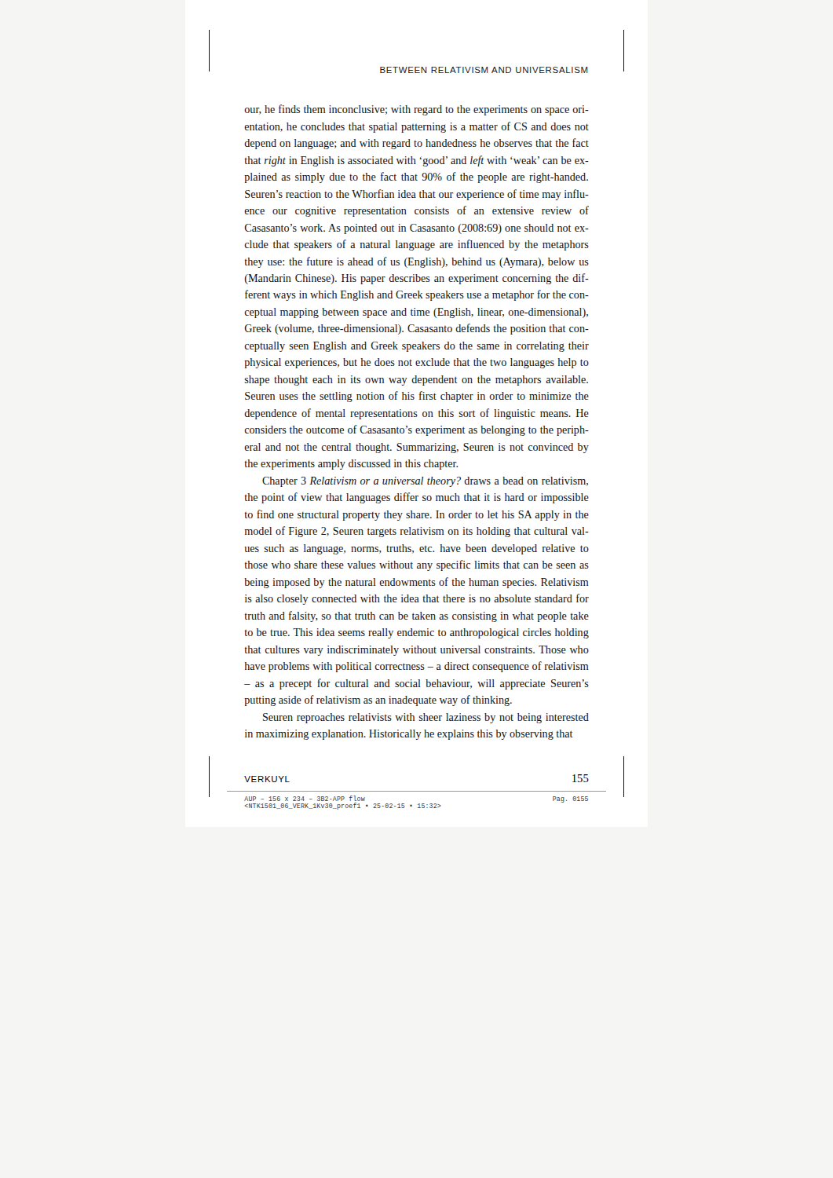Between Relativism and Universalism
our, he finds them inconclusive; with regard to the experiments on space orientation, he concludes that spatial patterning is a matter of CS and does not depend on language; and with regard to handedness he observes that the fact that right in English is associated with ‘good’ and left with ‘weak’ can be explained as simply due to the fact that 90% of the people are right-handed. Seuren’s reaction to the Whorfian idea that our experience of time may influence our cognitive representation consists of an extensive review of Casasanto’s work. As pointed out in Casasanto (2008:69) one should not exclude that speakers of a natural language are influenced by the metaphors they use: the future is ahead of us (English), behind us (Aymara), below us (Mandarin Chinese). His paper describes an experiment concerning the different ways in which English and Greek speakers use a metaphor for the conceptual mapping between space and time (English, linear, one-dimensional), Greek (volume, three-dimensional). Casasanto defends the position that conceptually seen English and Greek speakers do the same in correlating their physical experiences, but he does not exclude that the two languages help to shape thought each in its own way dependent on the metaphors available. Seuren uses the settling notion of his first chapter in order to minimize the dependence of mental representations on this sort of linguistic means. He considers the outcome of Casasanto’s experiment as belonging to the peripheral and not the central thought. Summarizing, Seuren is not convinced by the experiments amply discussed in this chapter.
Chapter 3 Relativism or a universal theory? draws a bead on relativism, the point of view that languages differ so much that it is hard or impossible to find one structural property they share. In order to let his SA apply in the model of Figure 2, Seuren targets relativism on its holding that cultural values such as language, norms, truths, etc. have been developed relative to those who share these values without any specific limits that can be seen as being imposed by the natural endowments of the human species. Relativism is also closely connected with the idea that there is no absolute standard for truth and falsity, so that truth can be taken as consisting in what people take to be true. This idea seems really endemic to anthropological circles holding that cultures vary indiscriminately without universal constraints. Those who have problems with political correctness – a direct consequence of relativism – as a precept for cultural and social behaviour, will appreciate Seuren’s putting aside of relativism as an inadequate way of thinking.
Seuren reproaches relativists with sheer laziness by not being interested in maximizing explanation. Historically he explains this by observing that
Verkuyl 155
AUP – 156 x 234 – 3B2-APP flow <NTK1501_06_VERK_1Kv30_proef1 • 25-02-15 • 15:32>
Pag. 0155